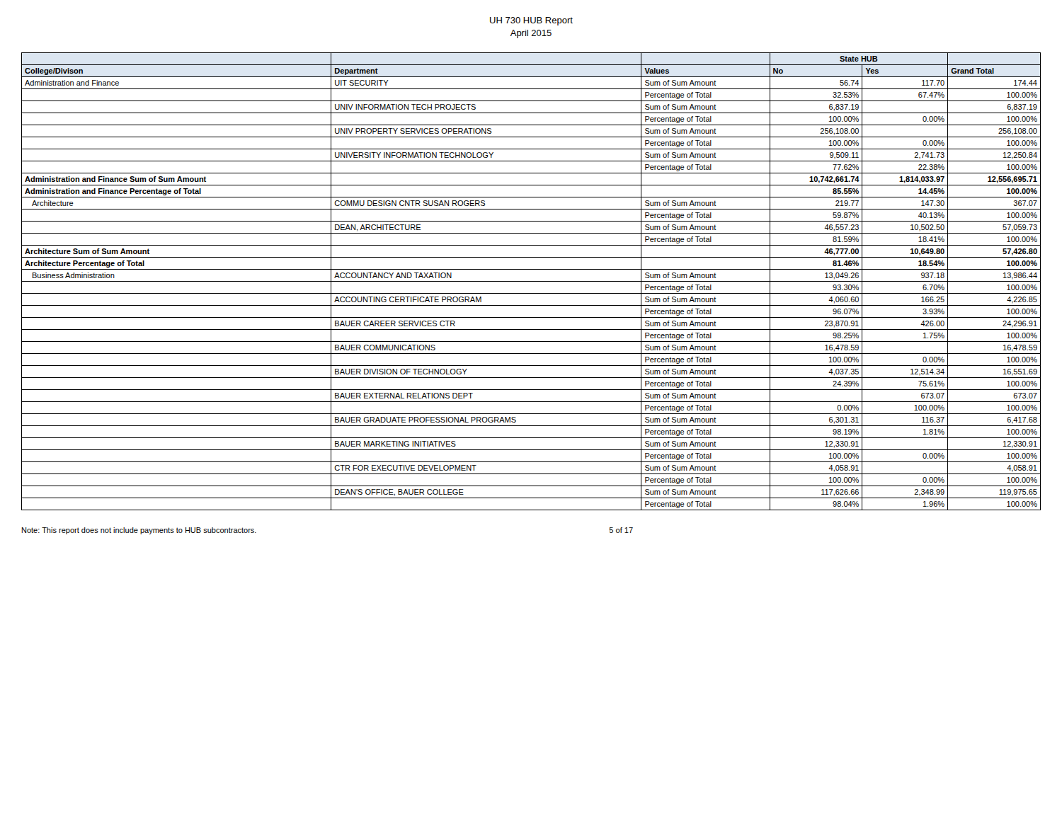UH 730 HUB Report
April 2015
| | | | State HUB | |
| --- | --- | --- | --- | --- |
| College/Divison | Department | Values | No | Yes | Grand Total |
| Administration and Finance | UIT SECURITY | Sum of Sum Amount | 56.74 | 117.70 | 174.44 |
| | | Percentage of Total | 32.53% | 67.47% | 100.00% |
| | UNIV INFORMATION TECH PROJECTS | Sum of Sum Amount | 6,837.19 | | 6,837.19 |
| | | Percentage of Total | 100.00% | 0.00% | 100.00% |
| | UNIV PROPERTY SERVICES OPERATIONS | Sum of Sum Amount | 256,108.00 | | 256,108.00 |
| | | Percentage of Total | 100.00% | 0.00% | 100.00% |
| | UNIVERSITY INFORMATION TECHNOLOGY | Sum of Sum Amount | 9,509.11 | 2,741.73 | 12,250.84 |
| | | Percentage of Total | 77.62% | 22.38% | 100.00% |
| Administration and Finance Sum of Sum Amount | | | 10,742,661.74 | 1,814,033.97 | 12,556,695.71 |
| Administration and Finance Percentage of Total | | | 85.55% | 14.45% | 100.00% |
| Architecture | COMMU DESIGN CNTR SUSAN ROGERS | Sum of Sum Amount | 219.77 | 147.30 | 367.07 |
| | | Percentage of Total | 59.87% | 40.13% | 100.00% |
| | DEAN, ARCHITECTURE | Sum of Sum Amount | 46,557.23 | 10,502.50 | 57,059.73 |
| | | Percentage of Total | 81.59% | 18.41% | 100.00% |
| Architecture Sum of Sum Amount | | | 46,777.00 | 10,649.80 | 57,426.80 |
| Architecture Percentage of Total | | | 81.46% | 18.54% | 100.00% |
| Business Administration | ACCOUNTANCY AND TAXATION | Sum of Sum Amount | 13,049.26 | 937.18 | 13,986.44 |
| | | Percentage of Total | 93.30% | 6.70% | 100.00% |
| | ACCOUNTING CERTIFICATE PROGRAM | Sum of Sum Amount | 4,060.60 | 166.25 | 4,226.85 |
| | | Percentage of Total | 96.07% | 3.93% | 100.00% |
| | BAUER CAREER SERVICES CTR | Sum of Sum Amount | 23,870.91 | 426.00 | 24,296.91 |
| | | Percentage of Total | 98.25% | 1.75% | 100.00% |
| | BAUER COMMUNICATIONS | Sum of Sum Amount | 16,478.59 | | 16,478.59 |
| | | Percentage of Total | 100.00% | 0.00% | 100.00% |
| | BAUER DIVISION OF TECHNOLOGY | Sum of Sum Amount | 4,037.35 | 12,514.34 | 16,551.69 |
| | | Percentage of Total | 24.39% | 75.61% | 100.00% |
| | BAUER EXTERNAL RELATIONS DEPT | Sum of Sum Amount | | 673.07 | 673.07 |
| | | Percentage of Total | 0.00% | 100.00% | 100.00% |
| | BAUER GRADUATE PROFESSIONAL PROGRAMS | Sum of Sum Amount | 6,301.31 | 116.37 | 6,417.68 |
| | | Percentage of Total | 98.19% | 1.81% | 100.00% |
| | BAUER MARKETING INITIATIVES | Sum of Sum Amount | 12,330.91 | | 12,330.91 |
| | | Percentage of Total | 100.00% | 0.00% | 100.00% |
| | CTR FOR EXECUTIVE DEVELOPMENT | Sum of Sum Amount | 4,058.91 | | 4,058.91 |
| | | Percentage of Total | 100.00% | 0.00% | 100.00% |
| | DEAN'S OFFICE, BAUER COLLEGE | Sum of Sum Amount | 117,626.66 | 2,348.99 | 119,975.65 |
| | | Percentage of Total | 98.04% | 1.96% | 100.00% |
Note: This report does not include payments to HUB subcontractors.
5 of 17